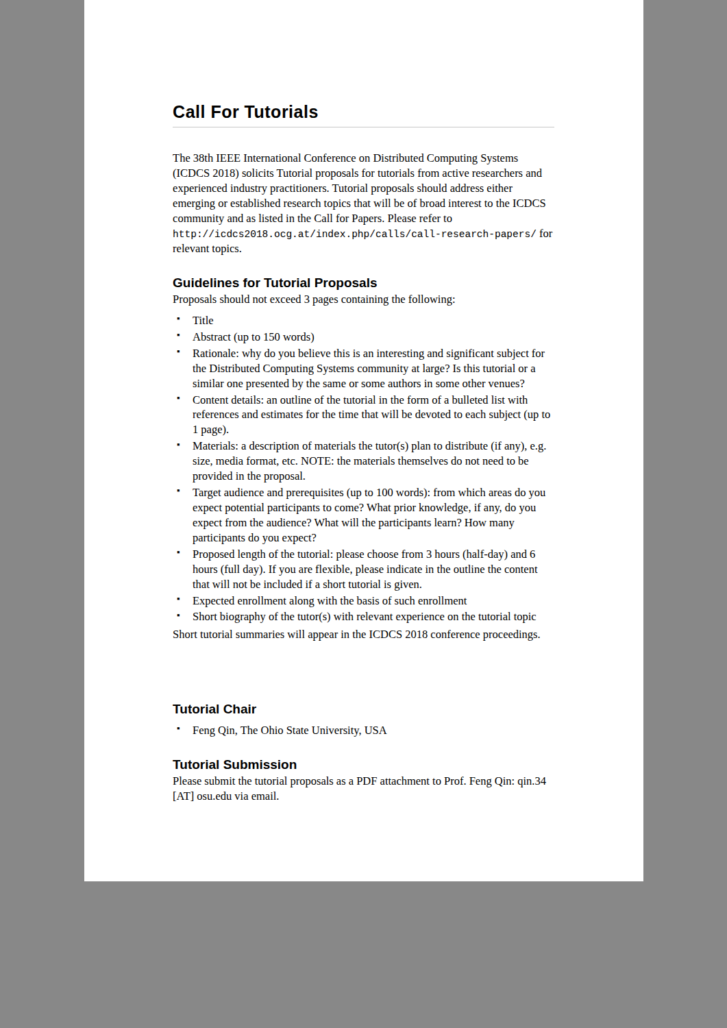Call For Tutorials
The 38th IEEE International Conference on Distributed Computing Systems (ICDCS 2018) solicits Tutorial proposals for tutorials from active researchers and experienced industry practitioners. Tutorial proposals should address either emerging or established research topics that will be of broad interest to the ICDCS community and as listed in the Call for Papers. Please refer to http://icdcs2018.ocg.at/index.php/calls/call-research-papers/ for relevant topics.
Guidelines for Tutorial Proposals
Proposals should not exceed 3 pages containing the following:
Title
Abstract (up to 150 words)
Rationale: why do you believe this is an interesting and significant subject for the Distributed Computing Systems community at large? Is this tutorial or a similar one presented by the same or some authors in some other venues?
Content details: an outline of the tutorial in the form of a bulleted list with references and estimates for the time that will be devoted to each subject (up to 1 page).
Materials: a description of materials the tutor(s) plan to distribute (if any), e.g. size, media format, etc. NOTE: the materials themselves do not need to be provided in the proposal.
Target audience and prerequisites (up to 100 words): from which areas do you expect potential participants to come? What prior knowledge, if any, do you expect from the audience? What will the participants learn? How many participants do you expect?
Proposed length of the tutorial: please choose from 3 hours (half-day) and 6 hours (full day). If you are flexible, please indicate in the outline the content that will not be included if a short tutorial is given.
Expected enrollment along with the basis of such enrollment
Short biography of the tutor(s) with relevant experience on the tutorial topic
Short tutorial summaries will appear in the ICDCS 2018 conference proceedings.
Tutorial Chair
Feng Qin, The Ohio State University, USA
Tutorial Submission
Please submit the tutorial proposals as a PDF attachment to Prof. Feng Qin: qin.34 [AT] osu.edu via email.